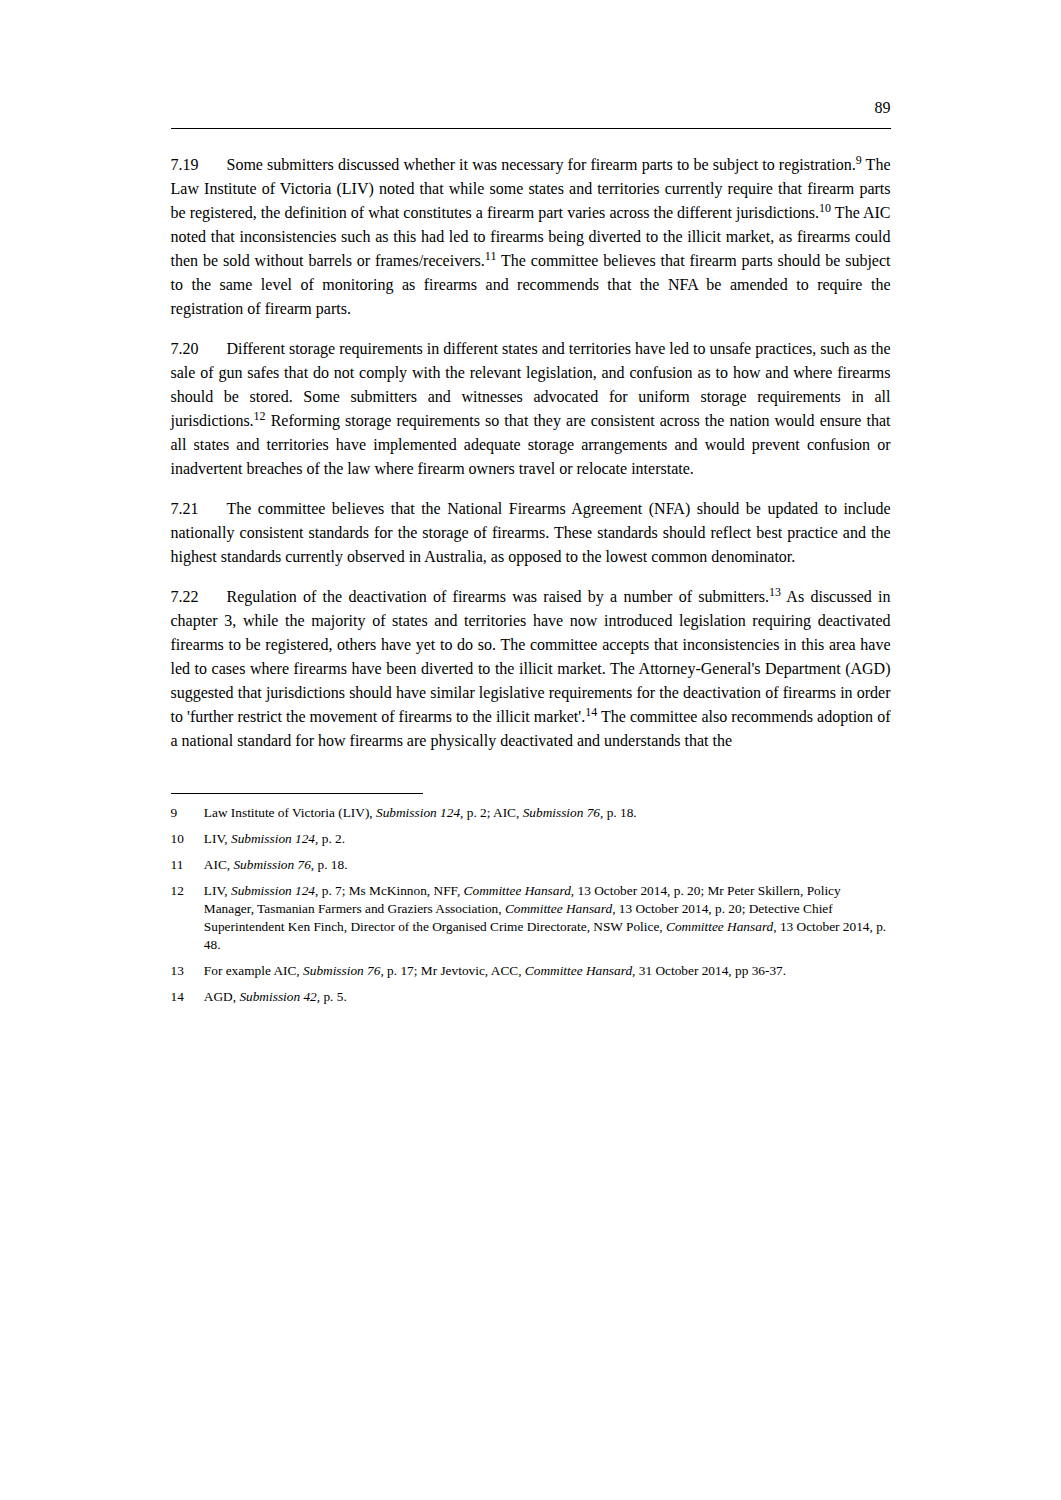89
7.19 Some submitters discussed whether it was necessary for firearm parts to be subject to registration.9 The Law Institute of Victoria (LIV) noted that while some states and territories currently require that firearm parts be registered, the definition of what constitutes a firearm part varies across the different jurisdictions.10 The AIC noted that inconsistencies such as this had led to firearms being diverted to the illicit market, as firearms could then be sold without barrels or frames/receivers.11 The committee believes that firearm parts should be subject to the same level of monitoring as firearms and recommends that the NFA be amended to require the registration of firearm parts.
7.20 Different storage requirements in different states and territories have led to unsafe practices, such as the sale of gun safes that do not comply with the relevant legislation, and confusion as to how and where firearms should be stored. Some submitters and witnesses advocated for uniform storage requirements in all jurisdictions.12 Reforming storage requirements so that they are consistent across the nation would ensure that all states and territories have implemented adequate storage arrangements and would prevent confusion or inadvertent breaches of the law where firearm owners travel or relocate interstate.
7.21 The committee believes that the National Firearms Agreement (NFA) should be updated to include nationally consistent standards for the storage of firearms. These standards should reflect best practice and the highest standards currently observed in Australia, as opposed to the lowest common denominator.
7.22 Regulation of the deactivation of firearms was raised by a number of submitters.13 As discussed in chapter 3, while the majority of states and territories have now introduced legislation requiring deactivated firearms to be registered, others have yet to do so. The committee accepts that inconsistencies in this area have led to cases where firearms have been diverted to the illicit market. The Attorney-General's Department (AGD) suggested that jurisdictions should have similar legislative requirements for the deactivation of firearms in order to 'further restrict the movement of firearms to the illicit market'.14 The committee also recommends adoption of a national standard for how firearms are physically deactivated and understands that the
9
Law Institute of Victoria (LIV), Submission 124, p. 2; AIC, Submission 76, p. 18.
10
LIV, Submission 124, p. 2.
11
AIC, Submission 76, p. 18.
12
LIV, Submission 124, p. 7; Ms McKinnon, NFF, Committee Hansard, 13 October 2014, p. 20; Mr Peter Skillern, Policy Manager, Tasmanian Farmers and Graziers Association, Committee Hansard, 13 October 2014, p. 20; Detective Chief Superintendent Ken Finch, Director of the Organised Crime Directorate, NSW Police, Committee Hansard, 13 October 2014, p. 48.
13
For example AIC, Submission 76, p. 17; Mr Jevtovic, ACC, Committee Hansard, 31 October 2014, pp 36-37.
14
AGD, Submission 42, p. 5.